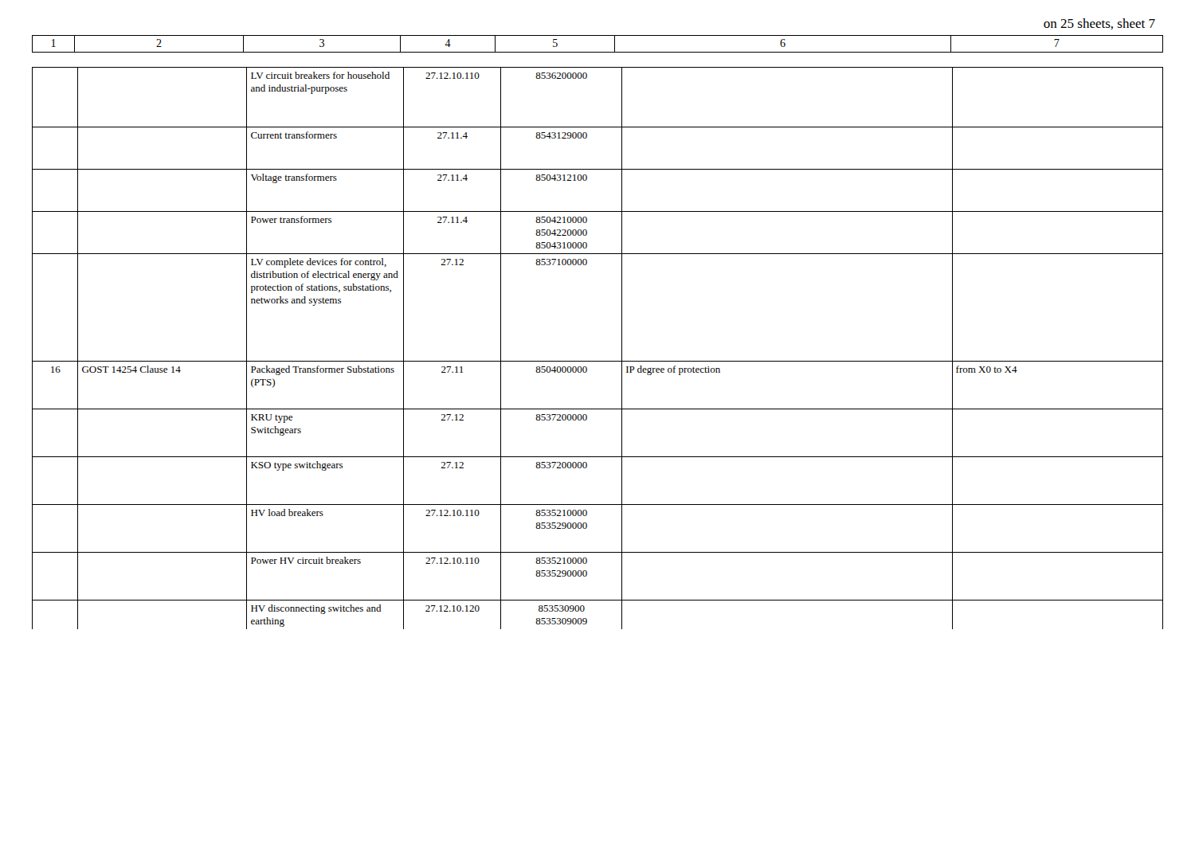on 25 sheets, sheet 7
| 1 | 2 | 3 | 4 | 5 | 6 | 7 |
| | | LV circuit breakers for household and industrial-purposes | 27.12.10.110 | 8536200000 | | |
| | | Current transformers | 27.11.4 | 8543129000 | | |
| | | Voltage transformers | 27.11.4 | 8504312100 | | |
| | | Power transformers | 27.11.4 | 8504210000 8504220000 8504310000 | | |
| | | LV complete devices for control, distribution of electrical energy and protection of stations, substations, networks and systems | 27.12 | 8537100000 | | |
| 16 | GOST 14254 Clause 14 | Packaged Transformer Substations (PTS) | 27.11 | 8504000000 | IP degree of protection | from X0 to X4 |
| | | KRU type Switchgears | 27.12 | 8537200000 | | |
| | | KSO type switchgears | 27.12 | 8537200000 | | |
| | | HV load breakers | 27.12.10.110 | 8535210000 8535290000 | | |
| | | Power HV circuit breakers | 27.12.10.110 | 8535210000 8535290000 | | |
| | | HV disconnecting switches and earthing | 27.12.10.120 | 853530900 8535309009 | | |